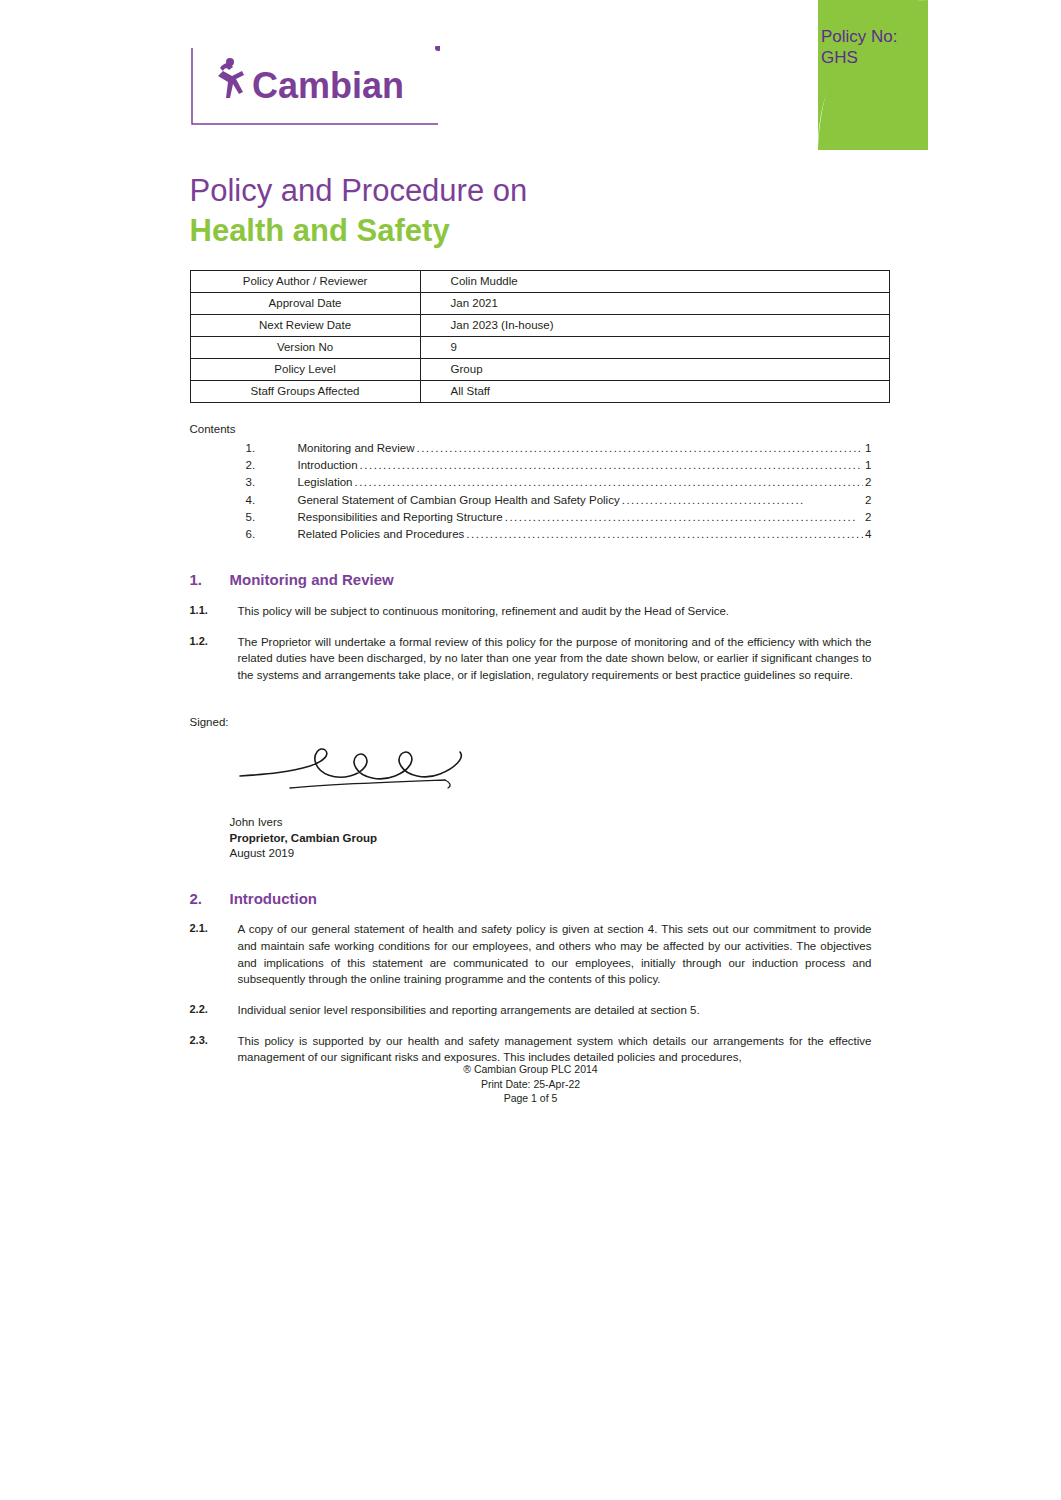Policy No:
GHS
Cambian
Policy and Procedure on
Health and Safety
| Policy Author / Reviewer | Colin Muddle |
| Approval Date | Jan 2021 |
| Next Review Date | Jan 2023 (In-house) |
| Version No | 9 |
| Policy Level | Group |
| Staff Groups Affected | All Staff |
Contents
1. Monitoring and Review........................................................................................................... 1
2. Introduction............................................................................................................................. 1
3. Legislation............................................................................................................................... 2
4. General Statement of Cambian Group Health and Safety Policy....................................... 2
5. Responsibilities and Reporting Structure........................................................................... 2
6. Related Policies and Procedures..................................................................................... 4
1. Monitoring and Review
1.1.
This policy will be subject to continuous monitoring, refinement and audit by the Head of Service.
1.2.
The Proprietor will undertake a formal review of this policy for the purpose of monitoring and of the efficiency with which the related duties have been discharged, by no later than one year from the date shown below, or earlier if significant changes to the systems and arrangements take place, or if legislation, regulatory requirements or best practice guidelines so require.
Signed:
John Ivers
Proprietor, Cambian Group
August 2019
2. Introduction
2.1.
A copy of our general statement of health and safety policy is given at section 4. This sets out our commitment to provide and maintain safe working conditions for our employees, and others who may be affected by our activities. The objectives and implications of this statement are communicated to our employees, initially through our induction process and subsequently through the online training programme and the contents of this policy.
2.2.
Individual senior level responsibilities and reporting arrangements are detailed at section 5.
2.3.
This policy is supported by our health and safety management system which details our arrangements for the effective management of our significant risks and exposures. This includes detailed policies and procedures,
® Cambian Group PLC 2014
Print Date: 25-Apr-22
Page 1 of 5